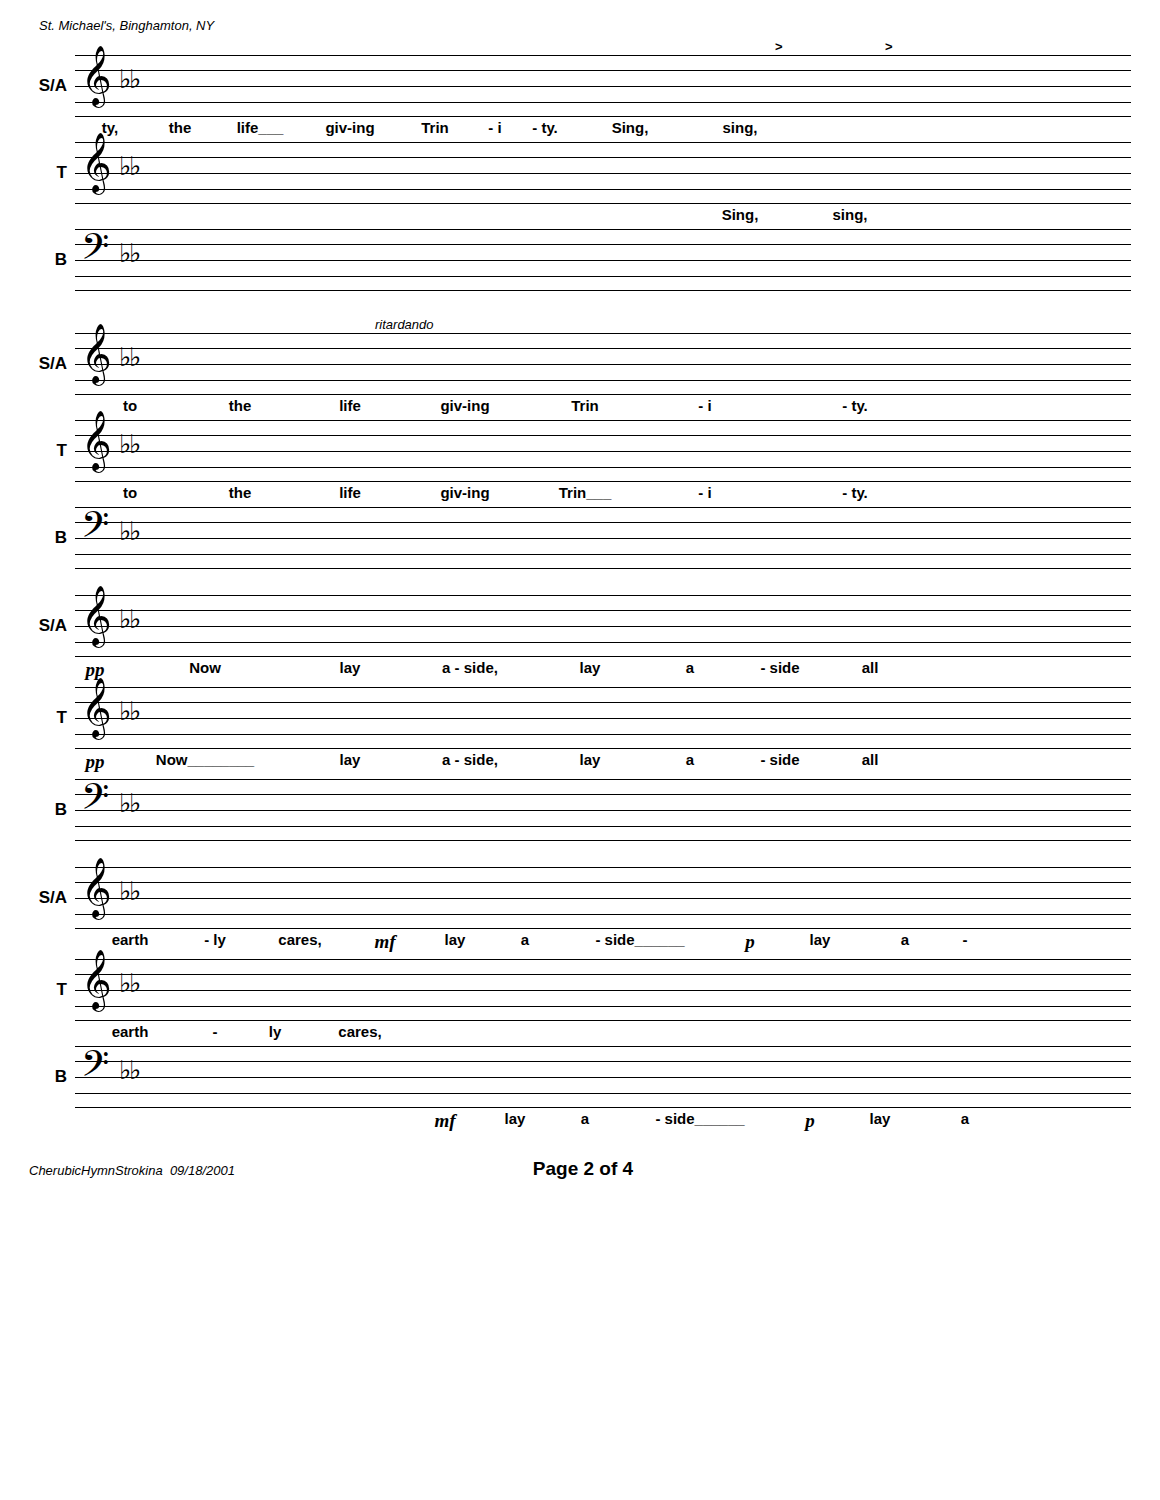St. Michael's, Binghamton, NY
> >
S/A
𝄞 ♭♭
ty, the life___ giv‑ing Trin - i - ty. Sing, sing,
T
𝄞 ♭♭
Sing, sing,
B
𝄢 ♭♭
ritardando
S/A
𝄞 ♭♭
to the life giv‑ing Trin - i - ty.
T
𝄞 ♭♭
to the life giv‑ing Trin___ - i - ty.
B
𝄢 ♭♭
S/A
𝄞 ♭♭
pp Now lay a - side, lay a - side all
T
𝄞 ♭♭
pp Now________ lay a - side, lay a - side all
B
𝄢 ♭♭
S/A
𝄞 ♭♭
earth - ly cares, mf lay a - side______ p lay a -
T
𝄞 ♭♭
earth - ly cares,
B
𝄢 ♭♭
mf lay a - side______ p lay a
CherubicHymnStrokina 09/18/2001
Page 2 of 4